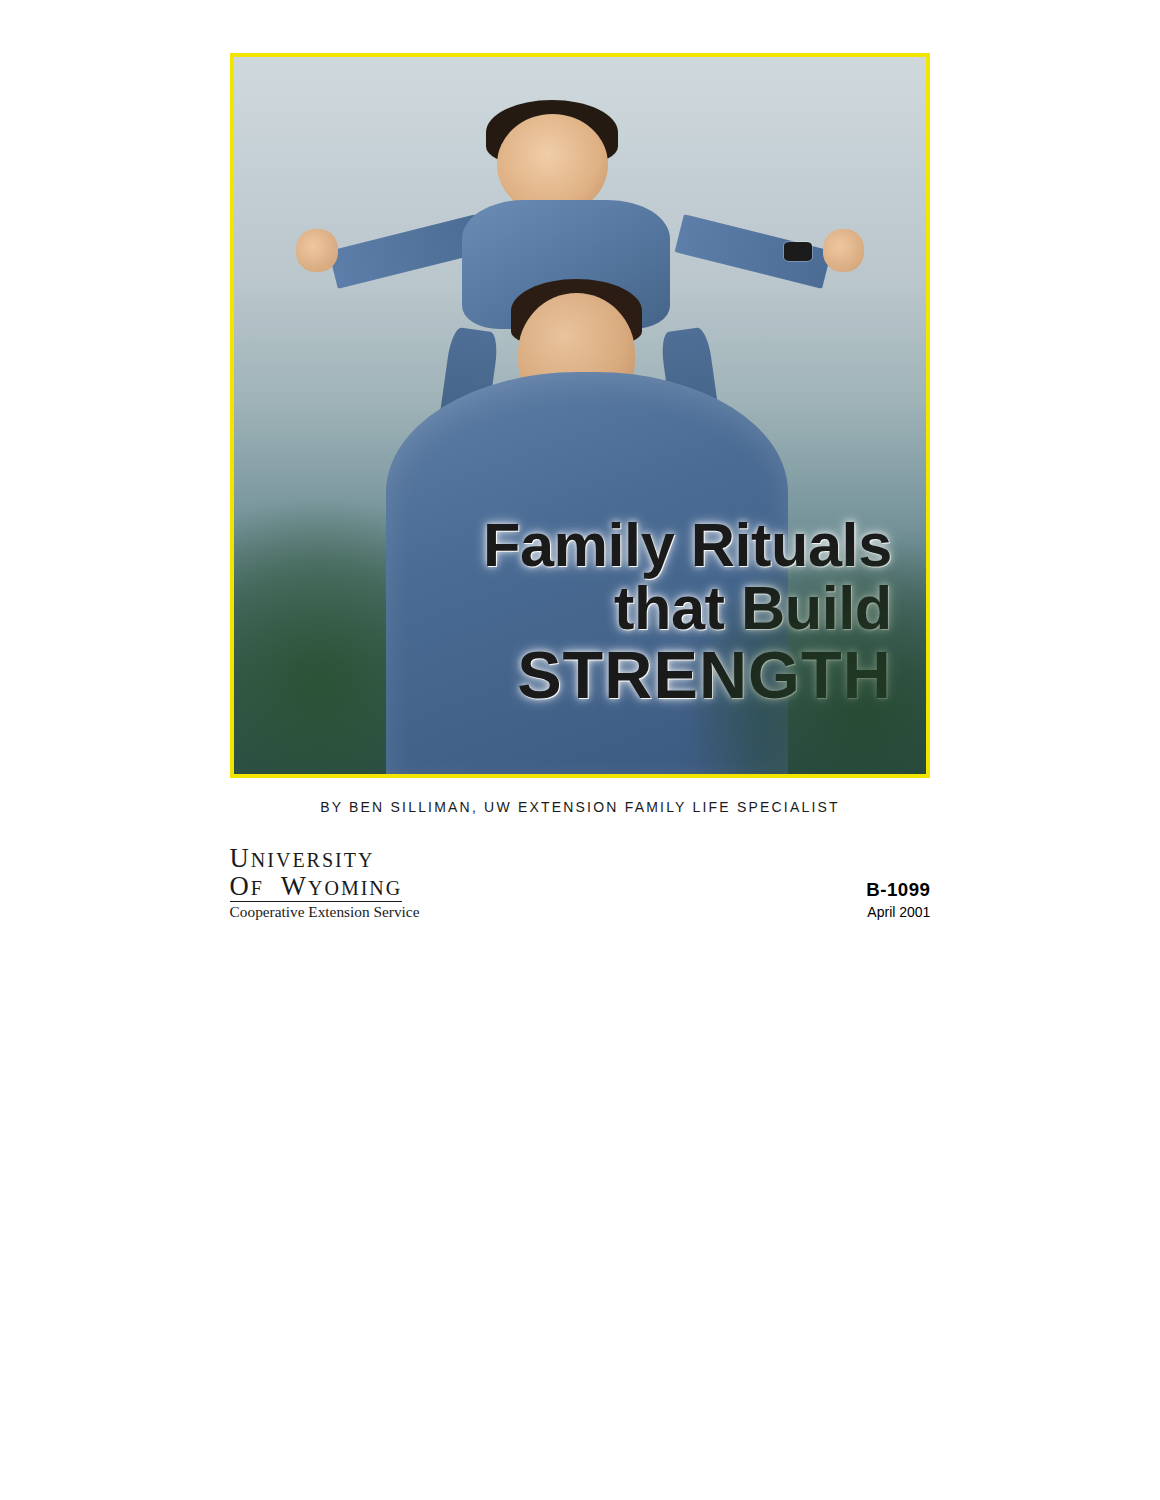Family Rituals that Build STRENGTH
BY BEN SILLIMAN, UW EXTENSION FAMILY LIFE SPECIALIST
UNIVERSITY OF WYOMING Cooperative Extension Service
B-1099
April 2001